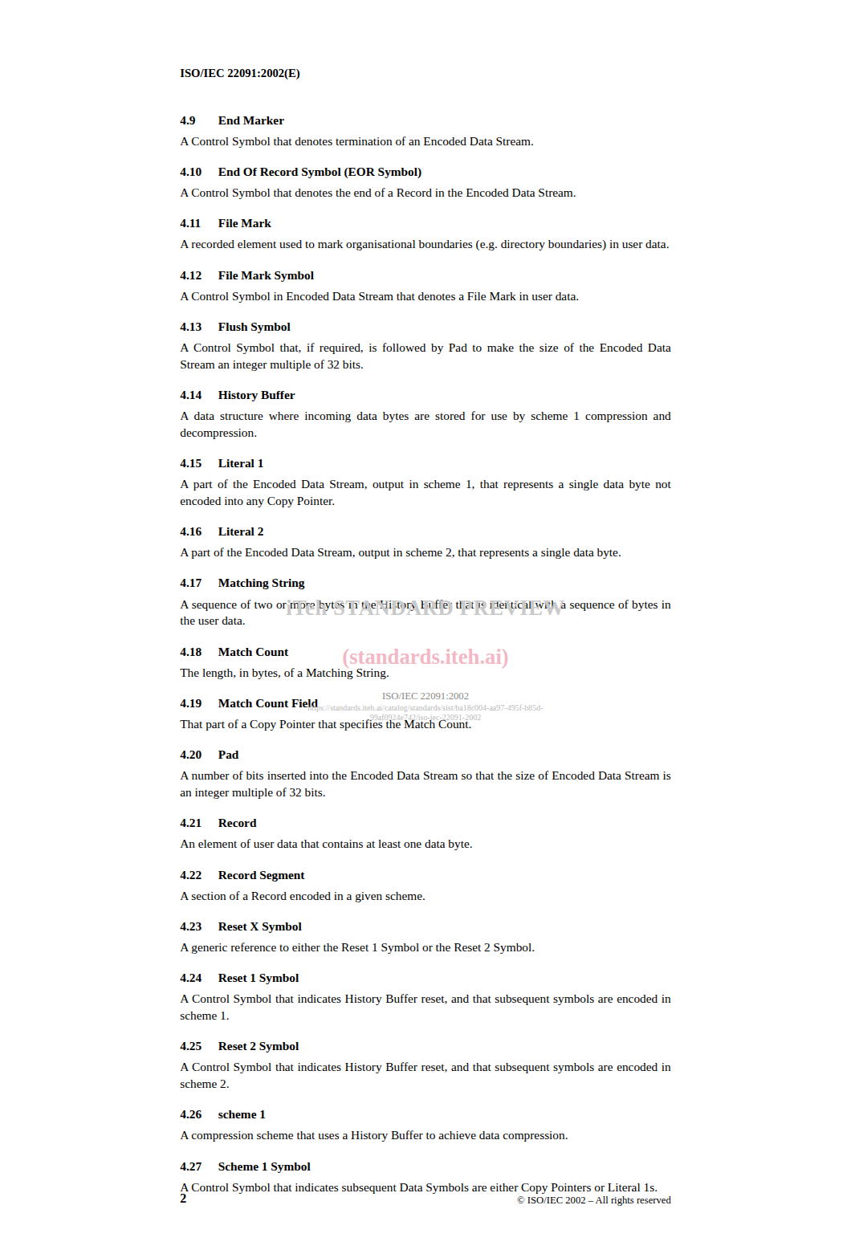ISO/IEC 22091:2002(E)
4.9 End Marker
A Control Symbol that denotes termination of an Encoded Data Stream.
4.10 End Of Record Symbol (EOR Symbol)
A Control Symbol that denotes the end of a Record in the Encoded Data Stream.
4.11 File Mark
A recorded element used to mark organisational boundaries (e.g. directory boundaries) in user data.
4.12 File Mark Symbol
A Control Symbol in Encoded Data Stream that denotes a File Mark in user data.
4.13 Flush Symbol
A Control Symbol that, if required, is followed by Pad to make the size of the Encoded Data Stream an integer multiple of 32 bits.
4.14 History Buffer
A data structure where incoming data bytes are stored for use by scheme 1 compression and decompression.
4.15 Literal 1
A part of the Encoded Data Stream, output in scheme 1, that represents a single data byte not encoded into any Copy Pointer.
4.16 Literal 2
A part of the Encoded Data Stream, output in scheme 2, that represents a single data byte.
4.17 Matching String
A sequence of two or more bytes in the History Buffer that is identical with a sequence of bytes in the user data.
iTeh STANDARD PREVIEW
4.18 Match Count
The length, in bytes, of a Matching String.
(standards.iteh.ai)
4.19 Match Count Field
That part of a Copy Pointer that specifies the Match Count.
ISO/IEC 22091:2002
https://standards.iteh.ai/catalog/standards/sist/ba18c004-aa97-495f-b85d-
99af0924e742/iso-iec-22091-2002
4.20 Pad
A number of bits inserted into the Encoded Data Stream so that the size of Encoded Data Stream is an integer multiple of 32 bits.
4.21 Record
An element of user data that contains at least one data byte.
4.22 Record Segment
A section of a Record encoded in a given scheme.
4.23 Reset X Symbol
A generic reference to either the Reset 1 Symbol or the Reset 2 Symbol.
4.24 Reset 1 Symbol
A Control Symbol that indicates History Buffer reset, and that subsequent symbols are encoded in scheme 1.
4.25 Reset 2 Symbol
A Control Symbol that indicates History Buffer reset, and that subsequent symbols are encoded in scheme 2.
4.26scheme 1
A compression scheme that uses a History Buffer to achieve data compression.
4.27 Scheme 1 Symbol
A Control Symbol that indicates subsequent Data Symbols are either Copy Pointers or Literal 1s.
2
© ISO/IEC 2002 – All rights reserved